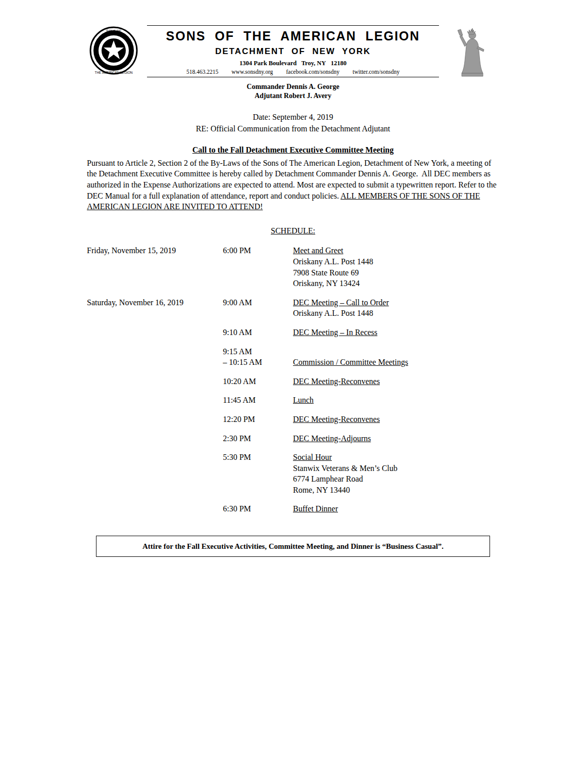SONS OF THE AMERICAN LEGION
SONS OF THE AMERICAN LEGION
DETACHMENT OF NEW YORK
1304 Park Boulevard Troy, NY 12180
518.463.2215 www.sonsdny.org facebook.com/sonsdny twitter.com/sonsdny
Commander Dennis A. George
Adjutant Robert J. Avery
Date: September 4, 2019
RE: Official Communication from the Detachment Adjutant
Call to the Fall Detachment Executive Committee Meeting
Pursuant to Article 2, Section 2 of the By-Laws of the Sons of The American Legion, Detachment of New York, a meeting of the Detachment Executive Committee is hereby called by Detachment Commander Dennis A. George. All DEC members as authorized in the Expense Authorizations are expected to attend. Most are expected to submit a typewritten report. Refer to the DEC Manual for a full explanation of attendance, report and conduct policies. ALL MEMBERS OF THE SONS OF THE AMERICAN LEGION ARE INVITED TO ATTEND!
SCHEDULE:
| Friday, November 15, 2019 | 6:00 PM | Meet and Greet Oriskany A.L. Post 1448 7908 State Route 69 Oriskany, NY 13424 |
| Saturday, November 16, 2019 | 9:00 AM | DEC Meeting – Call to Order Oriskany A.L. Post 1448 |
| | 9:10 AM | DEC Meeting – In Recess |
| | 9:15 AM – 10:15 AM | Commission / Committee Meetings |
| | 10:20 AM | DEC Meeting-Reconvenes |
| | 11:45 AM | Lunch |
| | 12:20 PM | DEC Meeting-Reconvenes |
| | 2:30 PM | DEC Meeting-Adjourns |
| | 5:30 PM | Social Hour Stanwix Veterans & Men’s Club 6774 Lamphear Road Rome, NY 13440 |
| | 6:30 PM | Buffet Dinner |
Attire for the Fall Executive Activities, Committee Meeting, and Dinner is “Business Casual”.